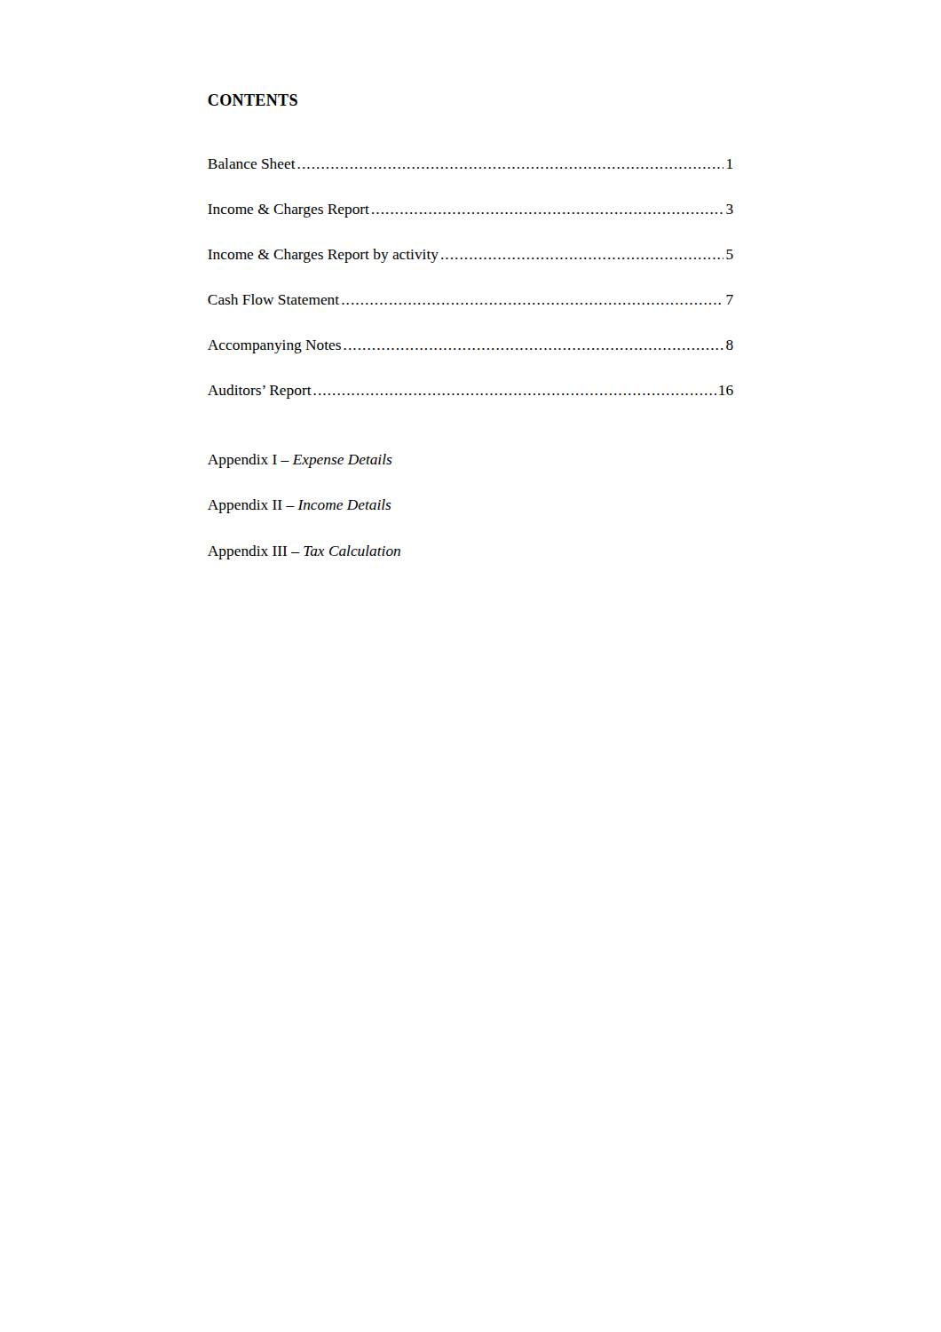CONTENTS
Balance Sheet ........................................................................................................ 1
Income & Charges Report ......................................................................................... 3
Income & Charges Report by activity ..................................................................... 5
Cash Flow Statement .............................................................................................. 7
Accompanying Notes ............................................................................................. 8
Auditors’ Report ................................................................................................ 16
Appendix I – Expense Details
Appendix II – Income Details
Appendix III – Tax Calculation